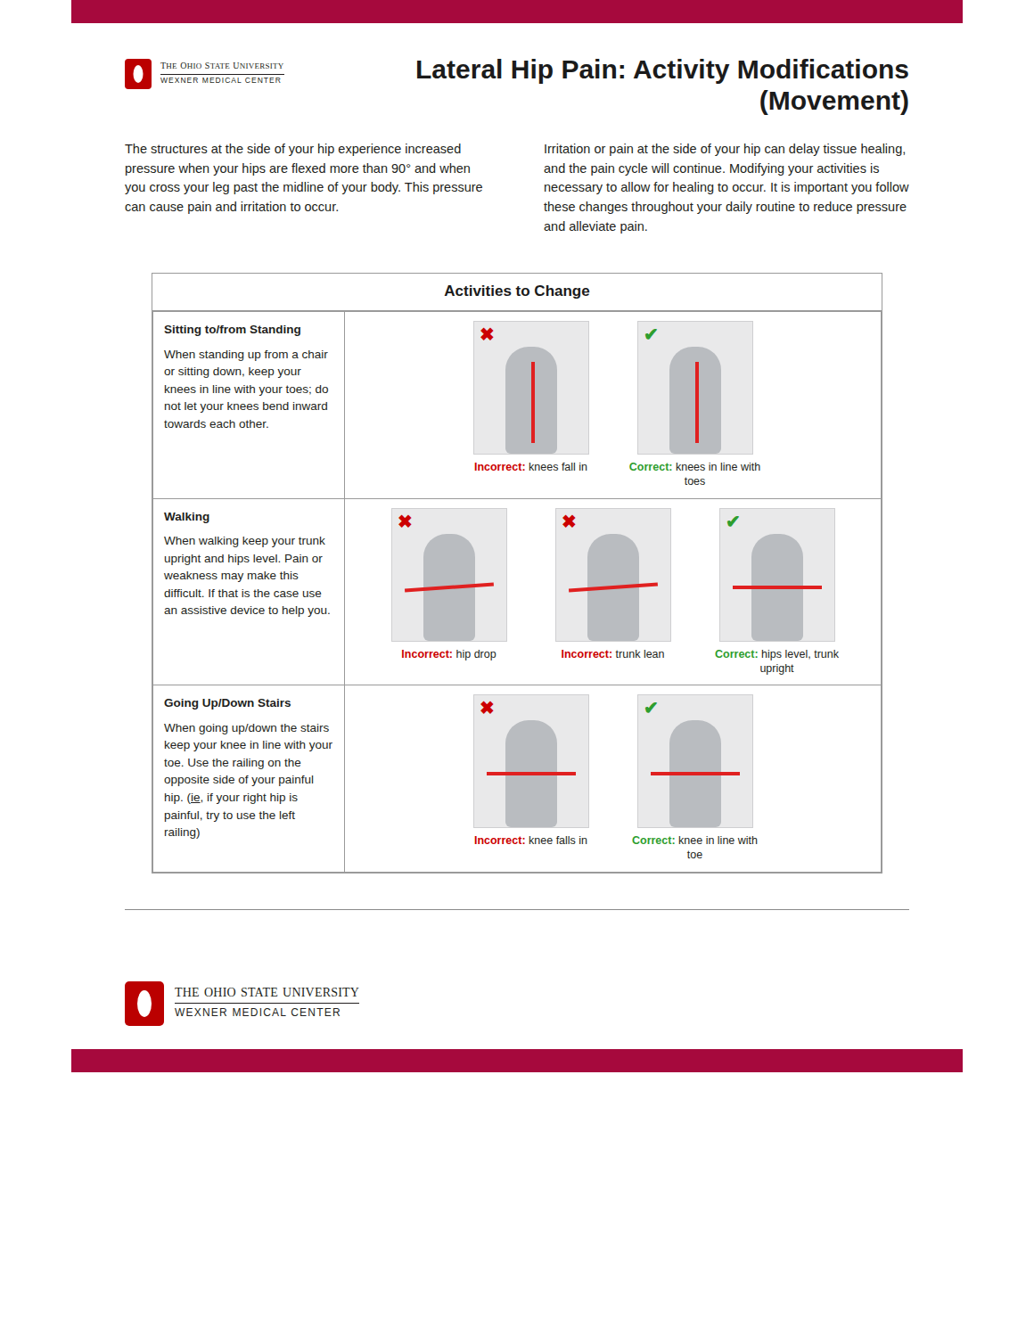The Ohio State University
Wexner Medical Center
Lateral Hip Pain: Activity Modifications (Movement)
The structures at the side of your hip experience increased pressure when your hips are flexed more than 90° and when you cross your leg past the midline of your body. This pressure can cause pain and irritation to occur.
Irritation or pain at the side of your hip can delay tissue healing, and the pain cycle will continue. Modifying your activities is necessary to allow for healing to occur. It is important you follow these changes throughout your daily routine to reduce pressure and alleviate pain.
Activities to Change
| Sitting to/from Standing When standing up from a chair or sitting down, keep your knees in line with your toes; do not let your knees bend inward towards each other. | ✖ Incorrect: knees fall in ✔ Correct: knees in line with toes |
| Walking When walking keep your trunk upright and hips level. Pain or weakness may make this difficult. If that is the case use an assistive device to help you. | ✖ Incorrect: hip drop ✖ Incorrect: trunk lean ✔ Correct: hips level, trunk upright |
| Going Up/Down Stairs When going up/down the stairs keep your knee in line with your toe. Use the railing on the opposite side of your painful hip. ( ie , if your right hip is painful, try to use the left railing) | ✖ Incorrect: knee falls in ✔ Correct: knee in line with toe |
The Ohio State University
Wexner Medical Center